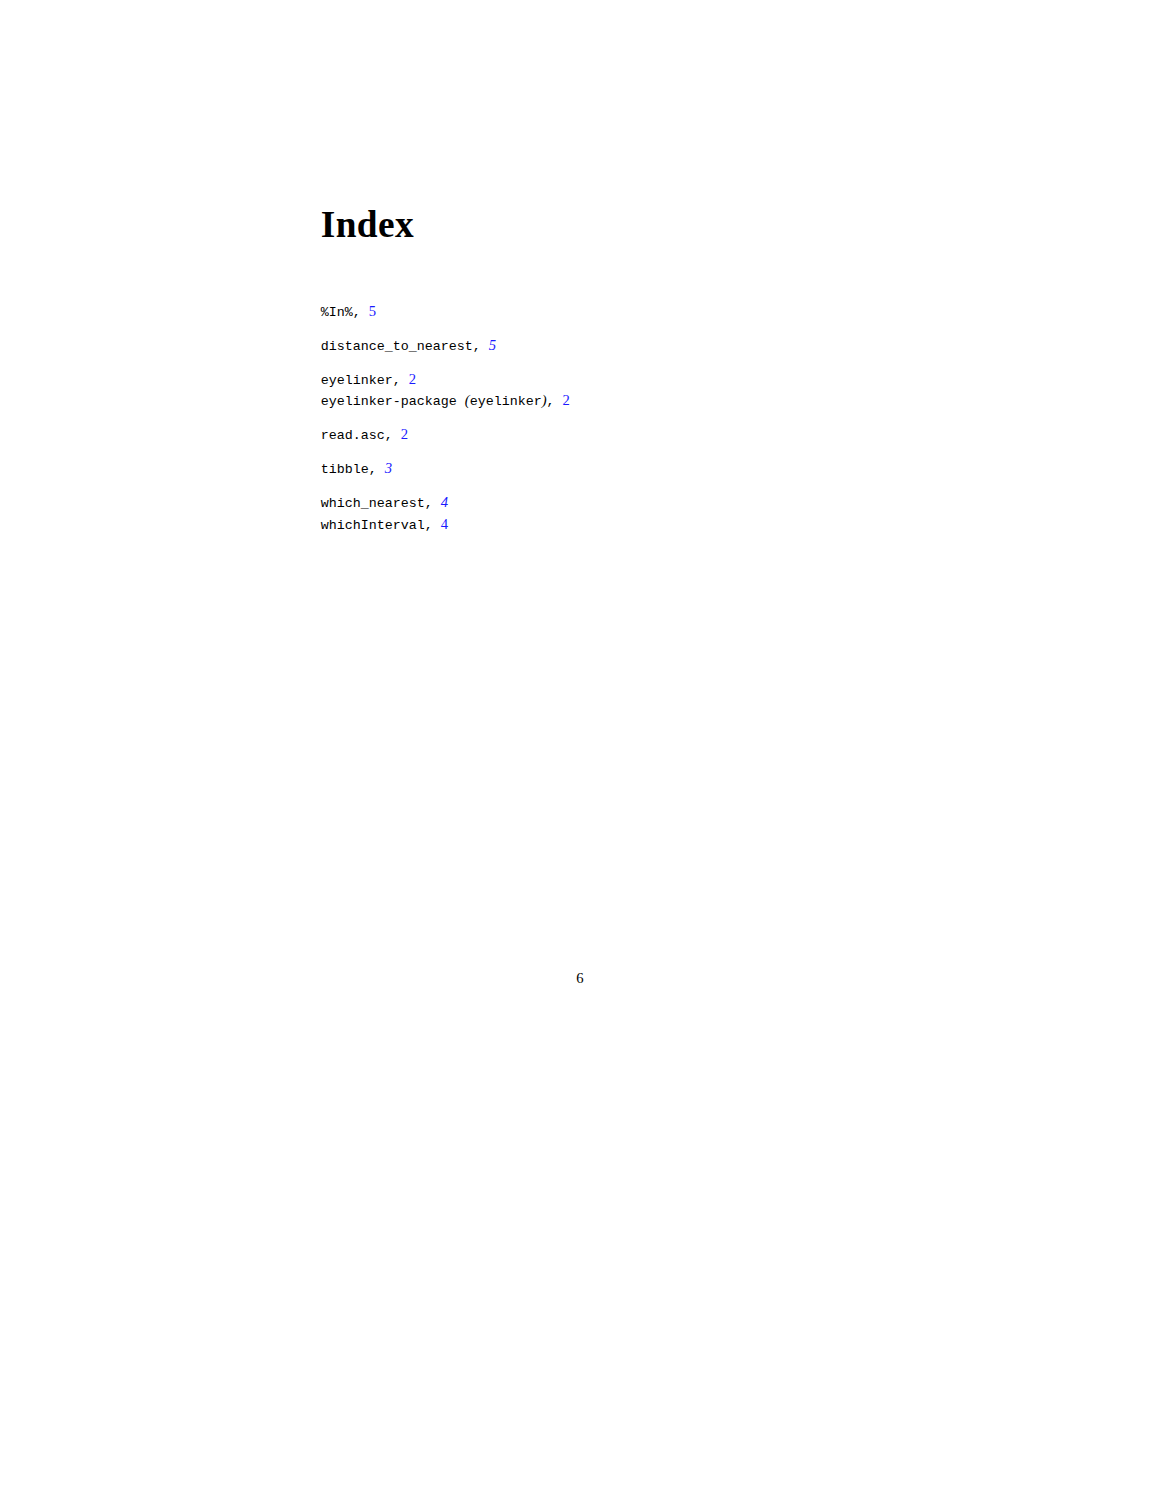Index
%In%, 5
distance_to_nearest, 5
eyelinker, 2
eyelinker-package (eyelinker), 2
read.asc, 2
tibble, 3
which_nearest, 4
whichInterval, 4
6